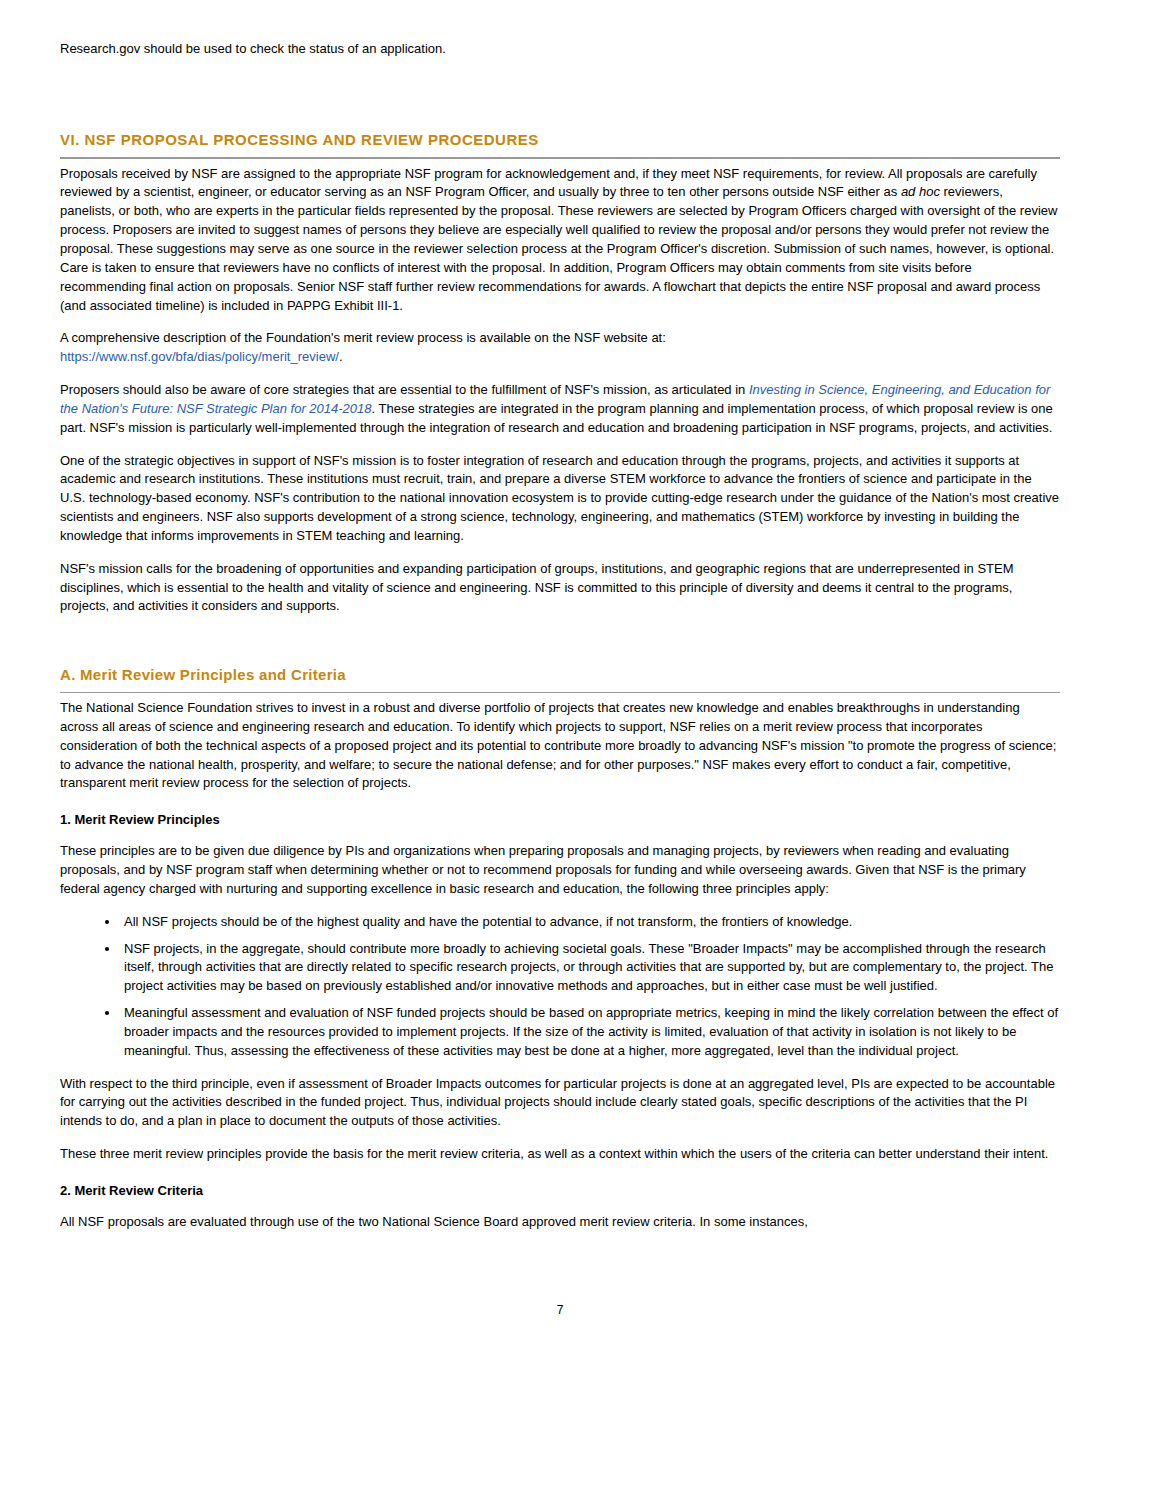Research.gov should be used to check the status of an application.
VI. NSF PROPOSAL PROCESSING AND REVIEW PROCEDURES
Proposals received by NSF are assigned to the appropriate NSF program for acknowledgement and, if they meet NSF requirements, for review. All proposals are carefully reviewed by a scientist, engineer, or educator serving as an NSF Program Officer, and usually by three to ten other persons outside NSF either as ad hoc reviewers, panelists, or both, who are experts in the particular fields represented by the proposal. These reviewers are selected by Program Officers charged with oversight of the review process. Proposers are invited to suggest names of persons they believe are especially well qualified to review the proposal and/or persons they would prefer not review the proposal. These suggestions may serve as one source in the reviewer selection process at the Program Officer's discretion. Submission of such names, however, is optional. Care is taken to ensure that reviewers have no conflicts of interest with the proposal. In addition, Program Officers may obtain comments from site visits before recommending final action on proposals. Senior NSF staff further review recommendations for awards. A flowchart that depicts the entire NSF proposal and award process (and associated timeline) is included in PAPPG Exhibit III-1.
A comprehensive description of the Foundation's merit review process is available on the NSF website at:
https://www.nsf.gov/bfa/dias/policy/merit_review/.
Proposers should also be aware of core strategies that are essential to the fulfillment of NSF's mission, as articulated in Investing in Science, Engineering, and Education for the Nation's Future: NSF Strategic Plan for 2014-2018. These strategies are integrated in the program planning and implementation process, of which proposal review is one part. NSF's mission is particularly well-implemented through the integration of research and education and broadening participation in NSF programs, projects, and activities.
One of the strategic objectives in support of NSF's mission is to foster integration of research and education through the programs, projects, and activities it supports at academic and research institutions. These institutions must recruit, train, and prepare a diverse STEM workforce to advance the frontiers of science and participate in the U.S. technology-based economy. NSF's contribution to the national innovation ecosystem is to provide cutting-edge research under the guidance of the Nation's most creative scientists and engineers. NSF also supports development of a strong science, technology, engineering, and mathematics (STEM) workforce by investing in building the knowledge that informs improvements in STEM teaching and learning.
NSF's mission calls for the broadening of opportunities and expanding participation of groups, institutions, and geographic regions that are underrepresented in STEM disciplines, which is essential to the health and vitality of science and engineering. NSF is committed to this principle of diversity and deems it central to the programs, projects, and activities it considers and supports.
A. Merit Review Principles and Criteria
The National Science Foundation strives to invest in a robust and diverse portfolio of projects that creates new knowledge and enables breakthroughs in understanding across all areas of science and engineering research and education. To identify which projects to support, NSF relies on a merit review process that incorporates consideration of both the technical aspects of a proposed project and its potential to contribute more broadly to advancing NSF's mission "to promote the progress of science; to advance the national health, prosperity, and welfare; to secure the national defense; and for other purposes." NSF makes every effort to conduct a fair, competitive, transparent merit review process for the selection of projects.
1. Merit Review Principles
These principles are to be given due diligence by PIs and organizations when preparing proposals and managing projects, by reviewers when reading and evaluating proposals, and by NSF program staff when determining whether or not to recommend proposals for funding and while overseeing awards. Given that NSF is the primary federal agency charged with nurturing and supporting excellence in basic research and education, the following three principles apply:
All NSF projects should be of the highest quality and have the potential to advance, if not transform, the frontiers of knowledge.
NSF projects, in the aggregate, should contribute more broadly to achieving societal goals. These "Broader Impacts" may be accomplished through the research itself, through activities that are directly related to specific research projects, or through activities that are supported by, but are complementary to, the project. The project activities may be based on previously established and/or innovative methods and approaches, but in either case must be well justified.
Meaningful assessment and evaluation of NSF funded projects should be based on appropriate metrics, keeping in mind the likely correlation between the effect of broader impacts and the resources provided to implement projects. If the size of the activity is limited, evaluation of that activity in isolation is not likely to be meaningful. Thus, assessing the effectiveness of these activities may best be done at a higher, more aggregated, level than the individual project.
With respect to the third principle, even if assessment of Broader Impacts outcomes for particular projects is done at an aggregated level, PIs are expected to be accountable for carrying out the activities described in the funded project. Thus, individual projects should include clearly stated goals, specific descriptions of the activities that the PI intends to do, and a plan in place to document the outputs of those activities.
These three merit review principles provide the basis for the merit review criteria, as well as a context within which the users of the criteria can better understand their intent.
2. Merit Review Criteria
All NSF proposals are evaluated through use of the two National Science Board approved merit review criteria. In some instances,
7